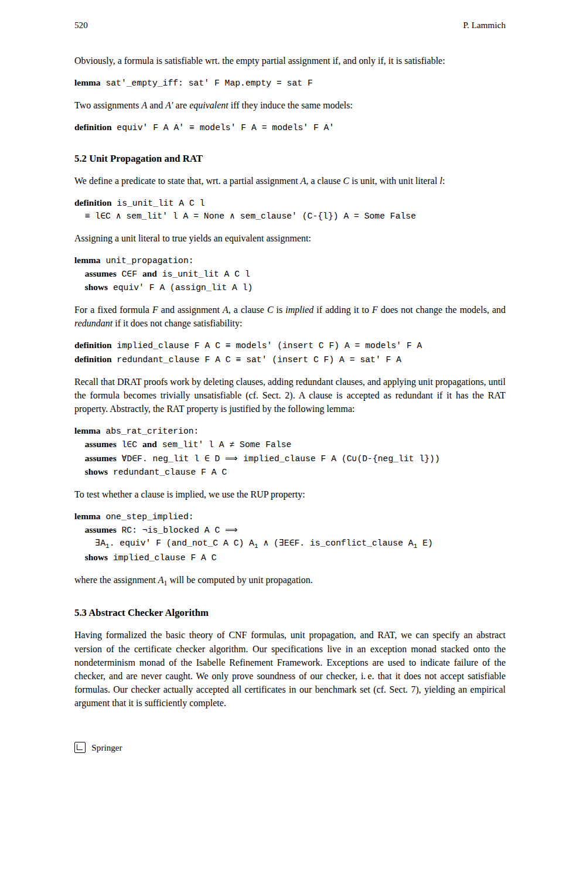520 P. Lammich
Obviously, a formula is satisfiable wrt. the empty partial assignment if, and only if, it is satisfiable:
lemma sat′_empty_iff: sat′ F Map.empty = sat F
Two assignments A and A′ are equivalent iff they induce the same models:
definition equiv′ F A A′ ≡ models′ F A = models′ F A′
5.2 Unit Propagation and RAT
We define a predicate to state that, wrt. a partial assignment A, a clause C is unit, with unit literal l:
definition is_unit_lit A C l ≡ l∈C ∧ sem_lit′ l A = None ∧ sem_clause′ (C-{l}) A = Some False
Assigning a unit literal to true yields an equivalent assignment:
lemma unit_propagation: assumes C∈F and is_unit_lit A C l shows equiv′ F A (assign_lit A l)
For a fixed formula F and assignment A, a clause C is implied if adding it to F does not change the models, and redundant if it does not change satisfiability:
definition implied_clause F A C ≡ models′ (insert C F) A = models′ F A definition redundant_clause F A C ≡ sat′ (insert C F) A = sat′ F A
Recall that DRAT proofs work by deleting clauses, adding redundant clauses, and applying unit propagations, until the formula becomes trivially unsatisfiable (cf. Sect. 2). A clause is accepted as redundant if it has the RAT property. Abstractly, the RAT property is justified by the following lemma:
lemma abs_rat_criterion: assumes l∈C and sem_lit′ l A ≠ Some False assumes ∀D∈F. neg_lit l ∈ D ⟹ implied_clause F A (C∪(D-{neg_lit l})) shows redundant_clause F A C
To test whether a clause is implied, we use the RUP property:
lemma one_step_implied: assumes RC: ¬is_blocked A C ⟹ ∃A1. equiv′ F (and_not_C A C) A1 ∧ (∃E∈F. is_conflict_clause A1 E) shows implied_clause F A C
where the assignment A1 will be computed by unit propagation.
5.3 Abstract Checker Algorithm
Having formalized the basic theory of CNF formulas, unit propagation, and RAT, we can specify an abstract version of the certificate checker algorithm. Our specifications live in an exception monad stacked onto the nondeterminism monad of the Isabelle Refinement Framework. Exceptions are used to indicate failure of the checker, and are never caught. We only prove soundness of our checker, i. e. that it does not accept satisfiable formulas. Our checker actually accepted all certificates in our benchmark set (cf. Sect. 7), yielding an empirical argument that it is sufficiently complete.
Springer